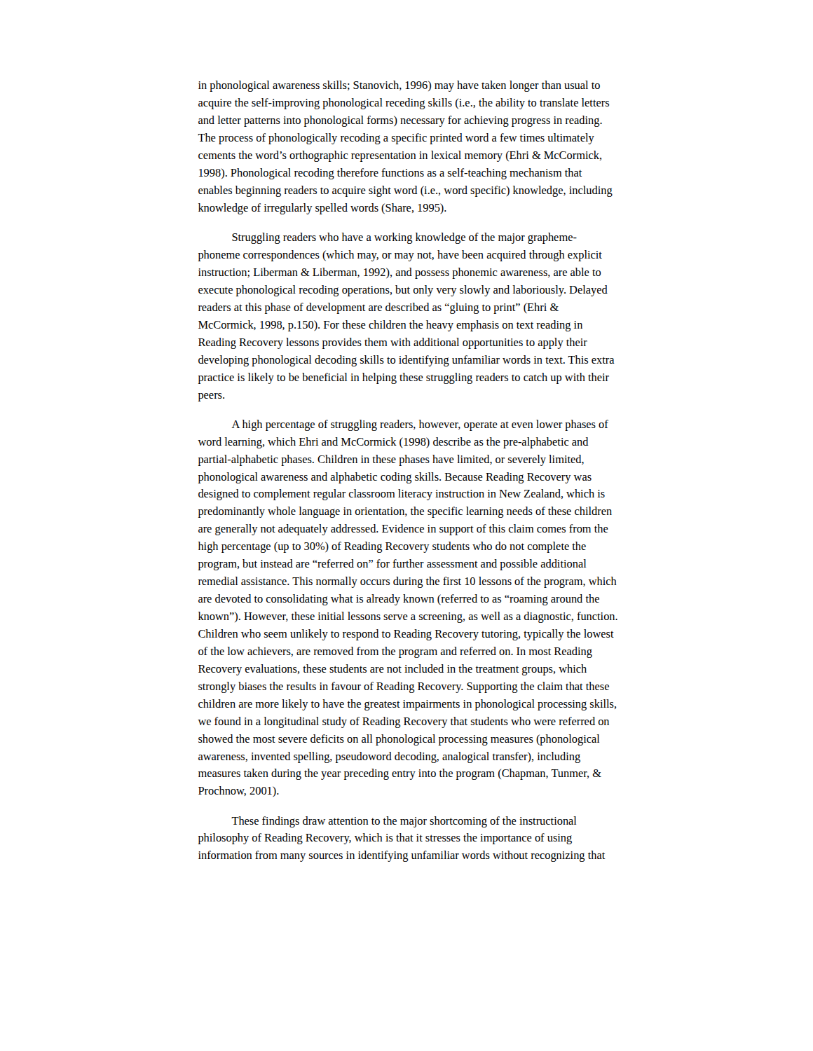in phonological awareness skills; Stanovich, 1996) may have taken longer than usual to acquire the self-improving phonological receding skills (i.e., the ability to translate letters and letter patterns into phonological forms) necessary for achieving progress in reading. The process of phonologically recoding a specific printed word a few times ultimately cements the word’s orthographic representation in lexical memory (Ehri & McCormick, 1998). Phonological recoding therefore functions as a self-teaching mechanism that enables beginning readers to acquire sight word (i.e., word specific) knowledge, including knowledge of irregularly spelled words (Share, 1995).
Struggling readers who have a working knowledge of the major grapheme-phoneme correspondences (which may, or may not, have been acquired through explicit instruction; Liberman & Liberman, 1992), and possess phonemic awareness, are able to execute phonological recoding operations, but only very slowly and laboriously. Delayed readers at this phase of development are described as “gluing to print” (Ehri & McCormick, 1998, p.150). For these children the heavy emphasis on text reading in Reading Recovery lessons provides them with additional opportunities to apply their developing phonological decoding skills to identifying unfamiliar words in text. This extra practice is likely to be beneficial in helping these struggling readers to catch up with their peers.
A high percentage of struggling readers, however, operate at even lower phases of word learning, which Ehri and McCormick (1998) describe as the pre-alphabetic and partial-alphabetic phases. Children in these phases have limited, or severely limited, phonological awareness and alphabetic coding skills. Because Reading Recovery was designed to complement regular classroom literacy instruction in New Zealand, which is predominantly whole language in orientation, the specific learning needs of these children are generally not adequately addressed. Evidence in support of this claim comes from the high percentage (up to 30%) of Reading Recovery students who do not complete the program, but instead are “referred on” for further assessment and possible additional remedial assistance. This normally occurs during the first 10 lessons of the program, which are devoted to consolidating what is already known (referred to as “roaming around the known”). However, these initial lessons serve a screening, as well as a diagnostic, function. Children who seem unlikely to respond to Reading Recovery tutoring, typically the lowest of the low achievers, are removed from the program and referred on. In most Reading Recovery evaluations, these students are not included in the treatment groups, which strongly biases the results in favour of Reading Recovery. Supporting the claim that these children are more likely to have the greatest impairments in phonological processing skills, we found in a longitudinal study of Reading Recovery that students who were referred on showed the most severe deficits on all phonological processing measures (phonological awareness, invented spelling, pseudoword decoding, analogical transfer), including measures taken during the year preceding entry into the program (Chapman, Tunmer, & Prochnow, 2001).
These findings draw attention to the major shortcoming of the instructional philosophy of Reading Recovery, which is that it stresses the importance of using information from many sources in identifying unfamiliar words without recognizing that